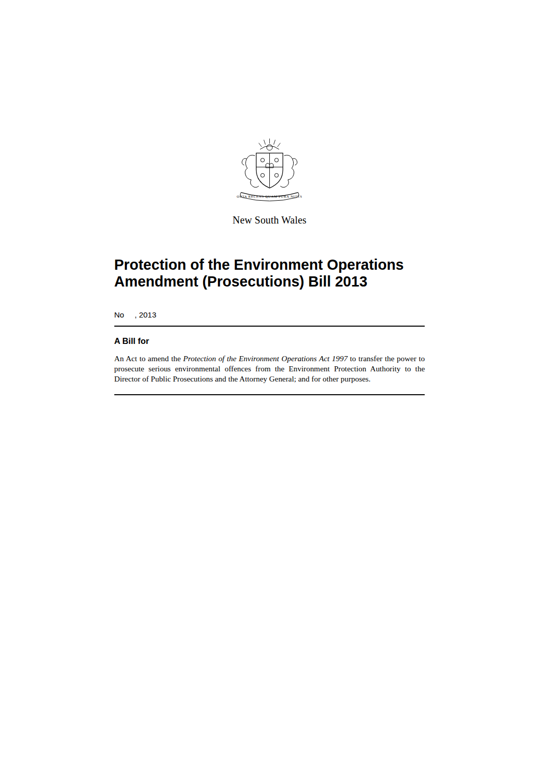ORTA RECENS QUAM PURA NITES
New South Wales
Protection of the Environment Operations
Amendment (Prosecutions) Bill 2013
No, 2013
A Bill for
An Act to amend the Protection of the Environment Operations Act 1997 to transfer the power to prosecute serious environmental offences from the Environment Protection Authority to the Director of Public Prosecutions and the Attorney General; and for other purposes.